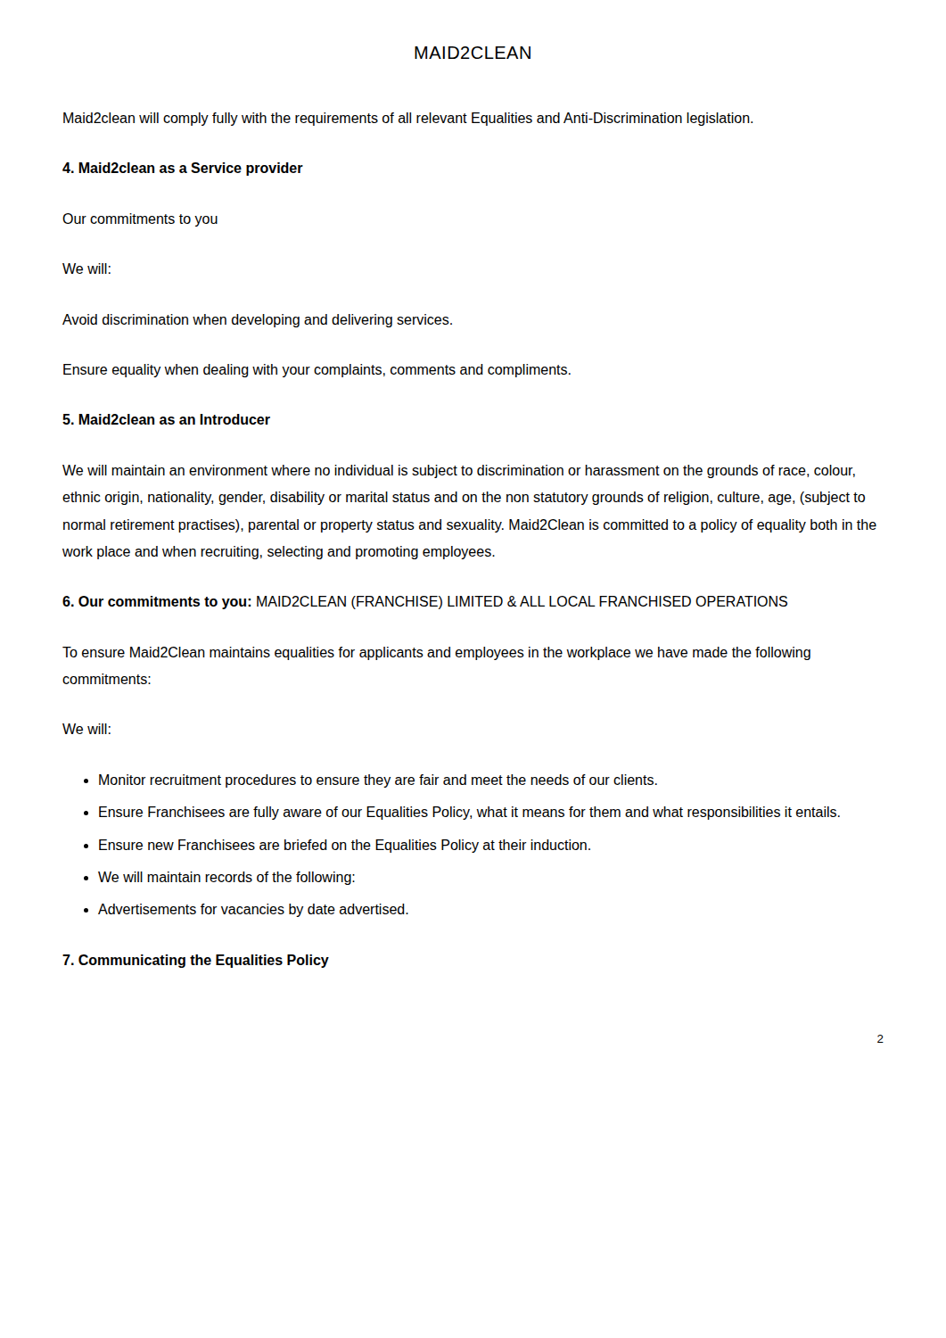MAID2CLEAN
Maid2clean will comply fully with the requirements of all relevant Equalities and Anti-Discrimination legislation.
4. Maid2clean as a Service provider
Our commitments to you
We will:
Avoid discrimination when developing and delivering services.
Ensure equality when dealing with your complaints, comments and compliments.
5. Maid2clean as an Introducer
We will maintain an environment where no individual is subject to discrimination or harassment on the grounds of race, colour, ethnic origin, nationality, gender, disability or marital status and on the non statutory grounds of religion, culture, age, (subject to normal retirement practises), parental or property status and sexuality. Maid2Clean is committed to a policy of equality both in the work place and when recruiting, selecting and promoting employees.
6. Our commitments to you: MAID2CLEAN (FRANCHISE) LIMITED & ALL LOCAL FRANCHISED OPERATIONS
To ensure Maid2Clean maintains equalities for applicants and employees in the workplace we have made the following commitments:
We will:
Monitor recruitment procedures to ensure they are fair and meet the needs of our clients.
Ensure Franchisees are fully aware of our Equalities Policy, what it means for them and what responsibilities it entails.
Ensure new Franchisees are briefed on the Equalities Policy at their induction.
We will maintain records of the following:
Advertisements for vacancies by date advertised.
7. Communicating the Equalities Policy
2